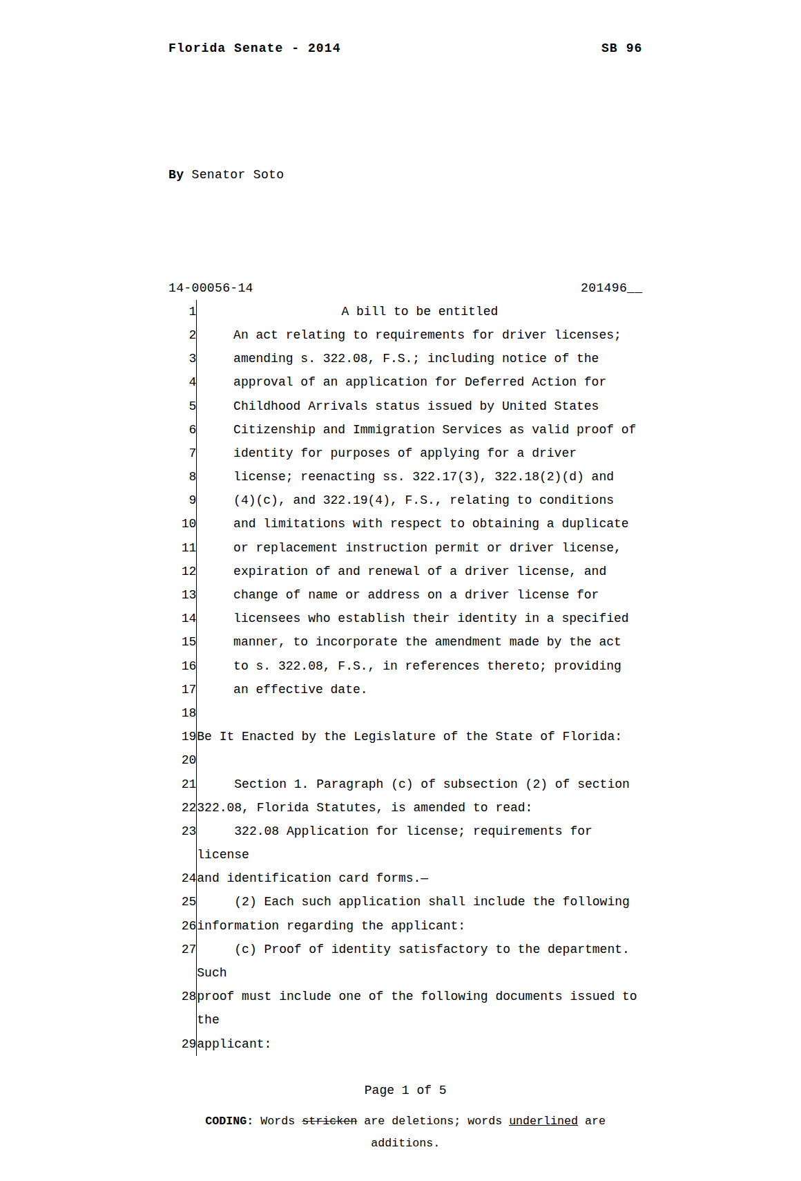Florida Senate - 2014 SB 96
By Senator Soto
14-00056-14 201496__
| 1 | A bill to be entitled |
| 2 | An act relating to requirements for driver licenses; |
| 3 | amending s. 322.08, F.S.; including notice of the |
| 4 | approval of an application for Deferred Action for |
| 5 | Childhood Arrivals status issued by United States |
| 6 | Citizenship and Immigration Services as valid proof of |
| 7 | identity for purposes of applying for a driver |
| 8 | license; reenacting ss. 322.17(3), 322.18(2)(d) and |
| 9 | (4)(c), and 322.19(4), F.S., relating to conditions |
| 10 | and limitations with respect to obtaining a duplicate |
| 11 | or replacement instruction permit or driver license, |
| 12 | expiration of and renewal of a driver license, and |
| 13 | change of name or address on a driver license for |
| 14 | licensees who establish their identity in a specified |
| 15 | manner, to incorporate the amendment made by the act |
| 16 | to s. 322.08, F.S., in references thereto; providing |
| 17 | an effective date. |
| 18 | |
| 19 | Be It Enacted by the Legislature of the State of Florida: |
| 20 | |
| 21 | Section 1. Paragraph (c) of subsection (2) of section |
| 22 | 322.08, Florida Statutes, is amended to read: |
| 23 | 322.08 Application for license; requirements for license |
| 24 | and identification card forms.— |
| 25 | (2) Each such application shall include the following |
| 26 | information regarding the applicant: |
| 27 | (c) Proof of identity satisfactory to the department. Such |
| 28 | proof must include one of the following documents issued to the |
| 29 | applicant: |
Page 1 of 5
CODING: Words stricken are deletions; words underlined are additions.